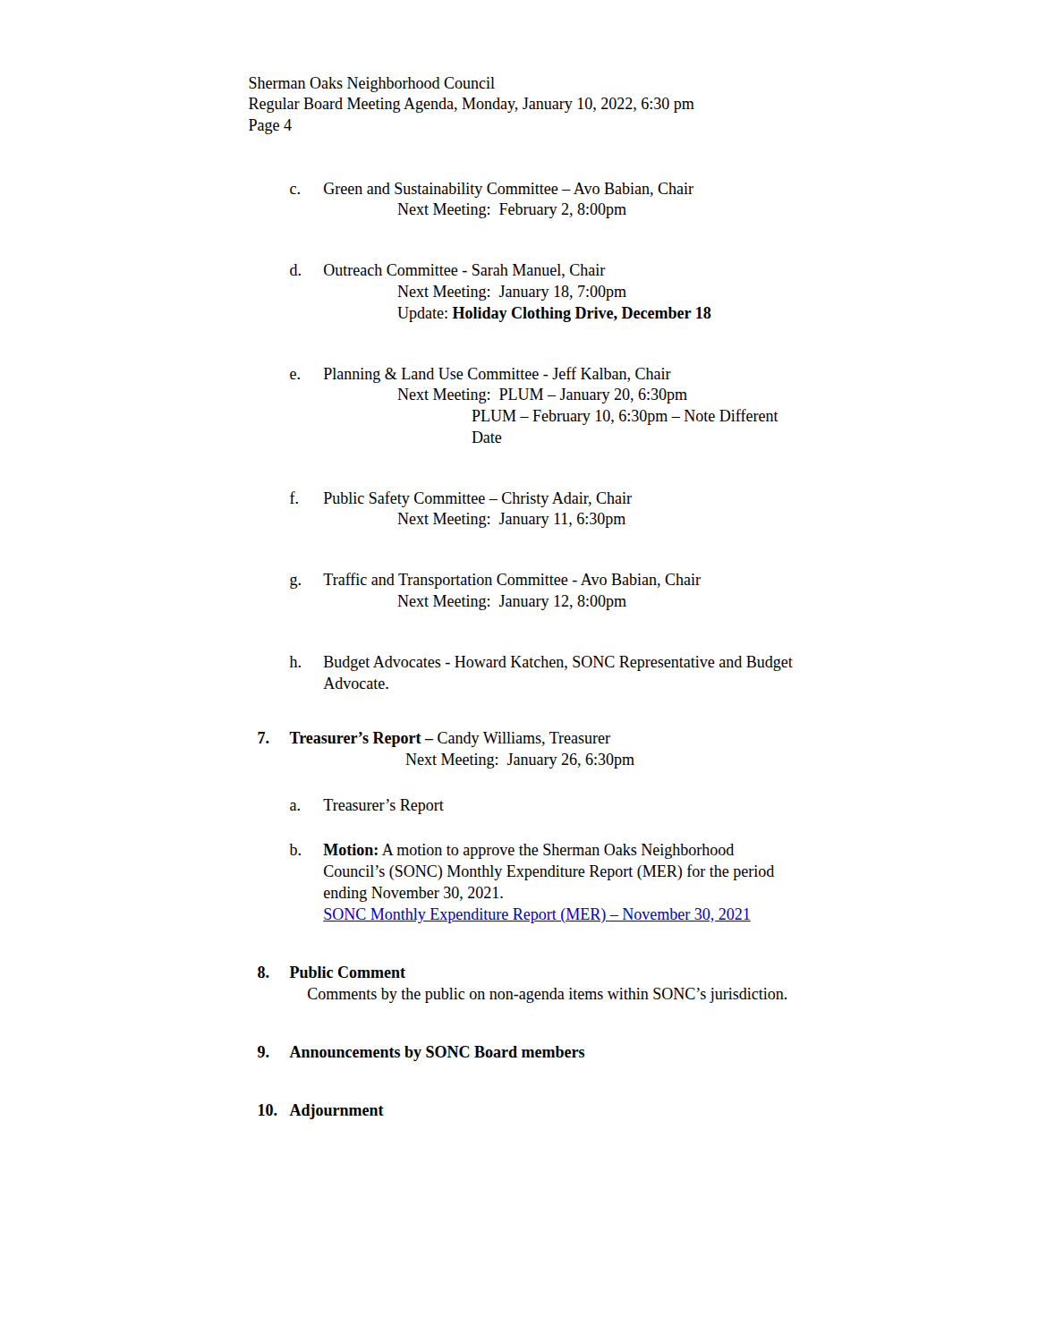Sherman Oaks Neighborhood Council
Regular Board Meeting Agenda, Monday, January 10, 2022, 6:30 pm
Page 4
c.
Green and Sustainability Committee – Avo Babian, Chair
Next Meeting: February 2, 8:00pm
d.
Outreach Committee - Sarah Manuel, Chair
Next Meeting: January 18, 7:00pm
Update: Holiday Clothing Drive, December 18
e.
Planning & Land Use Committee - Jeff Kalban, Chair
Next Meeting: PLUM – January 20, 6:30pm
PLUM – February 10, 6:30pm – Note Different Date
f.
Public Safety Committee – Christy Adair, Chair
Next Meeting: January 11, 6:30pm
g.
Traffic and Transportation Committee - Avo Babian, Chair
Next Meeting: January 12, 8:00pm
h.
Budget Advocates - Howard Katchen, SONC Representative and Budget Advocate.
7.
Treasurer’s Report – Candy Williams, Treasurer
Next Meeting: January 26, 6:30pm
a.
Treasurer’s Report
b.
Motion: A motion to approve the Sherman Oaks Neighborhood Council’s (SONC) Monthly Expenditure Report (MER) for the period ending November 30, 2021.
SONC Monthly Expenditure Report (MER) – November 30, 2021
8.
Public Comment
Comments by the public on non-agenda items within SONC’s jurisdiction.
9.
Announcements by SONC Board members
10.
Adjournment